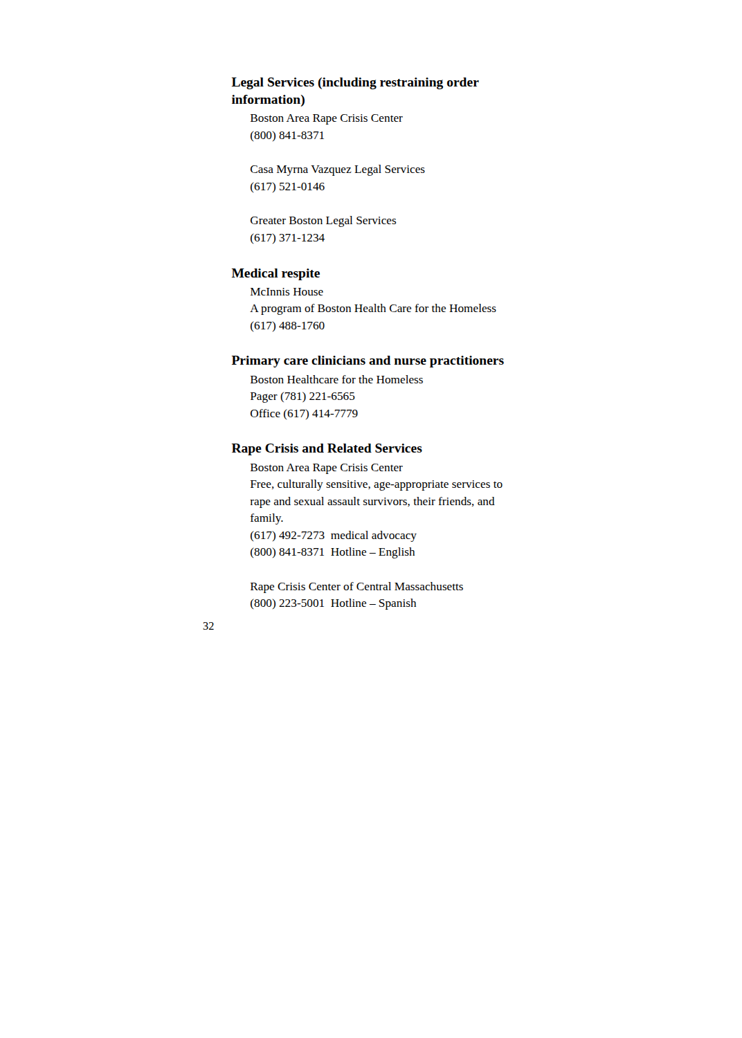Legal Services (including restraining order information)
Boston Area Rape Crisis Center
(800) 841-8371
Casa Myrna Vazquez Legal Services
(617) 521-0146
Greater Boston Legal Services
(617) 371-1234
Medical respite
McInnis House
A program of Boston Health Care for the Homeless
(617) 488-1760
Primary care clinicians and nurse practitioners
Boston Healthcare for the Homeless
Pager (781) 221-6565
Office (617) 414-7779
Rape Crisis and Related Services
Boston Area Rape Crisis Center
Free, culturally sensitive, age-appropriate services to rape and sexual assault survivors, their friends, and family.
(617) 492-7273 medical advocacy
(800) 841-8371 Hotline – English
Rape Crisis Center of Central Massachusetts
(800) 223-5001 Hotline – Spanish
32